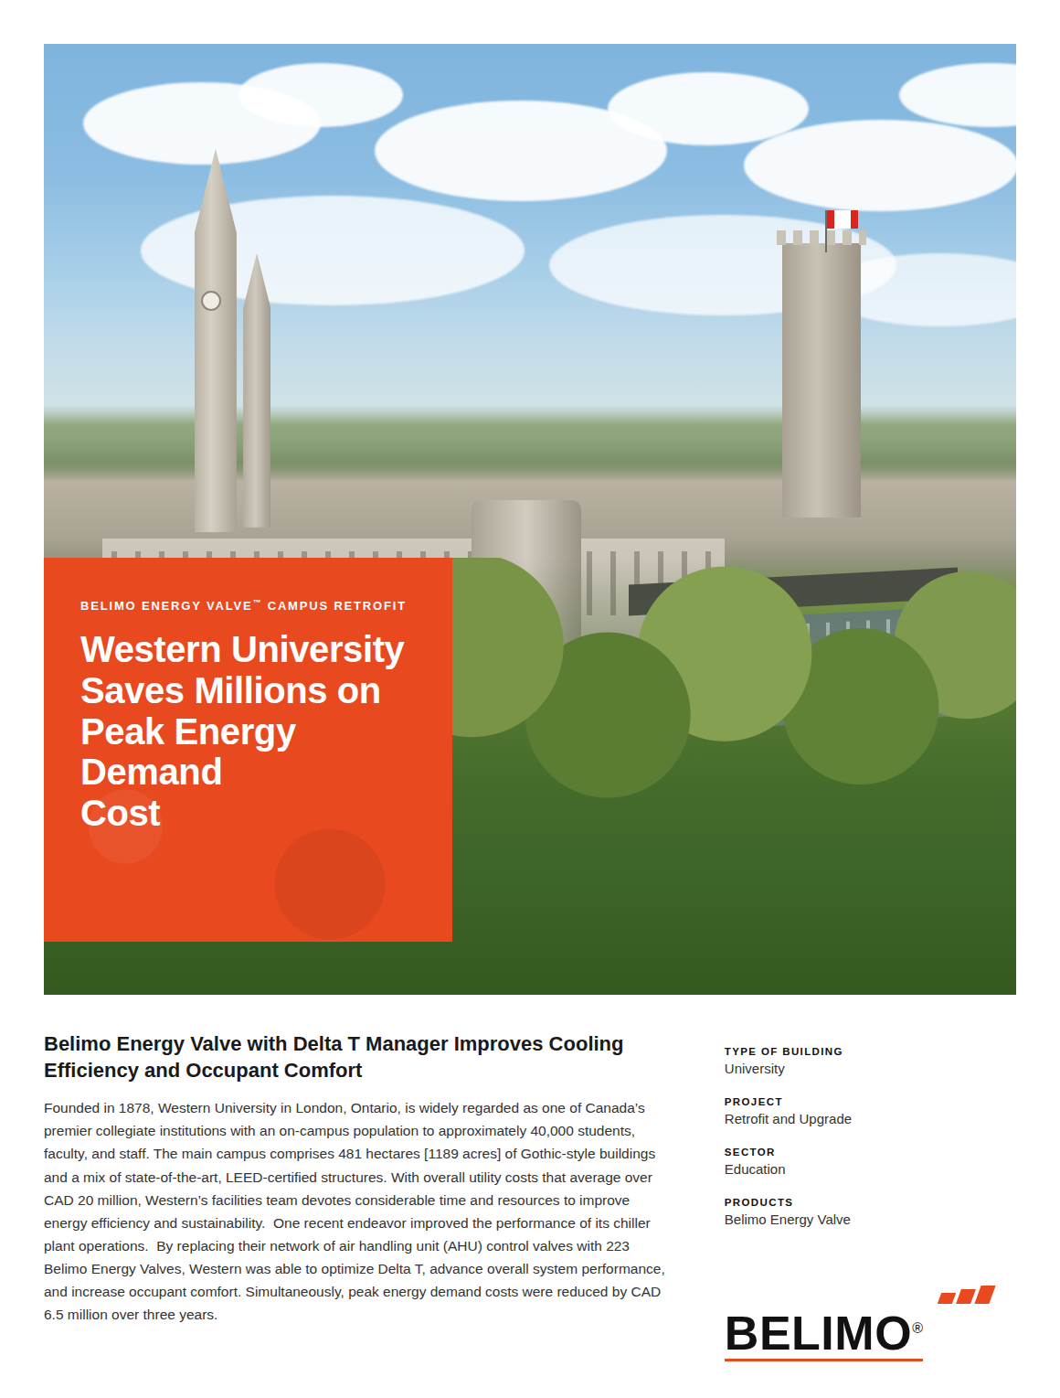Belimo Energy Valve™ Campus Retrofit
Western University
Saves Millions on
Peak Energy Demand
Cost
Belimo Energy Valve with Delta T Manager Improves Cooling Efficiency and Occupant Comfort
Founded in 1878, Western University in London, Ontario, is widely regarded as one of Canada’s premier collegiate institutions with an on-campus population to approximately 40,000 students, faculty, and staff. The main campus comprises 481 hectares [1189 acres] of Gothic-style buildings and a mix of state-of-the-art, LEED-certified structures. With overall utility costs that average over CAD 20 million, Western’s facilities team devotes considerable time and resources to improve energy efficiency and sustainability. One recent endeavor improved the performance of its chiller plant operations. By replacing their network of air handling unit (AHU) control valves with 223 Belimo Energy Valves, Western was able to optimize Delta T, advance overall system performance, and increase occupant comfort. Simultaneously, peak energy demand costs were reduced by CAD 6.5 million over three years.
Type of Building
University
Project
Retrofit and Upgrade
Sector
Education
Products
Belimo Energy Valve
BELIMO®